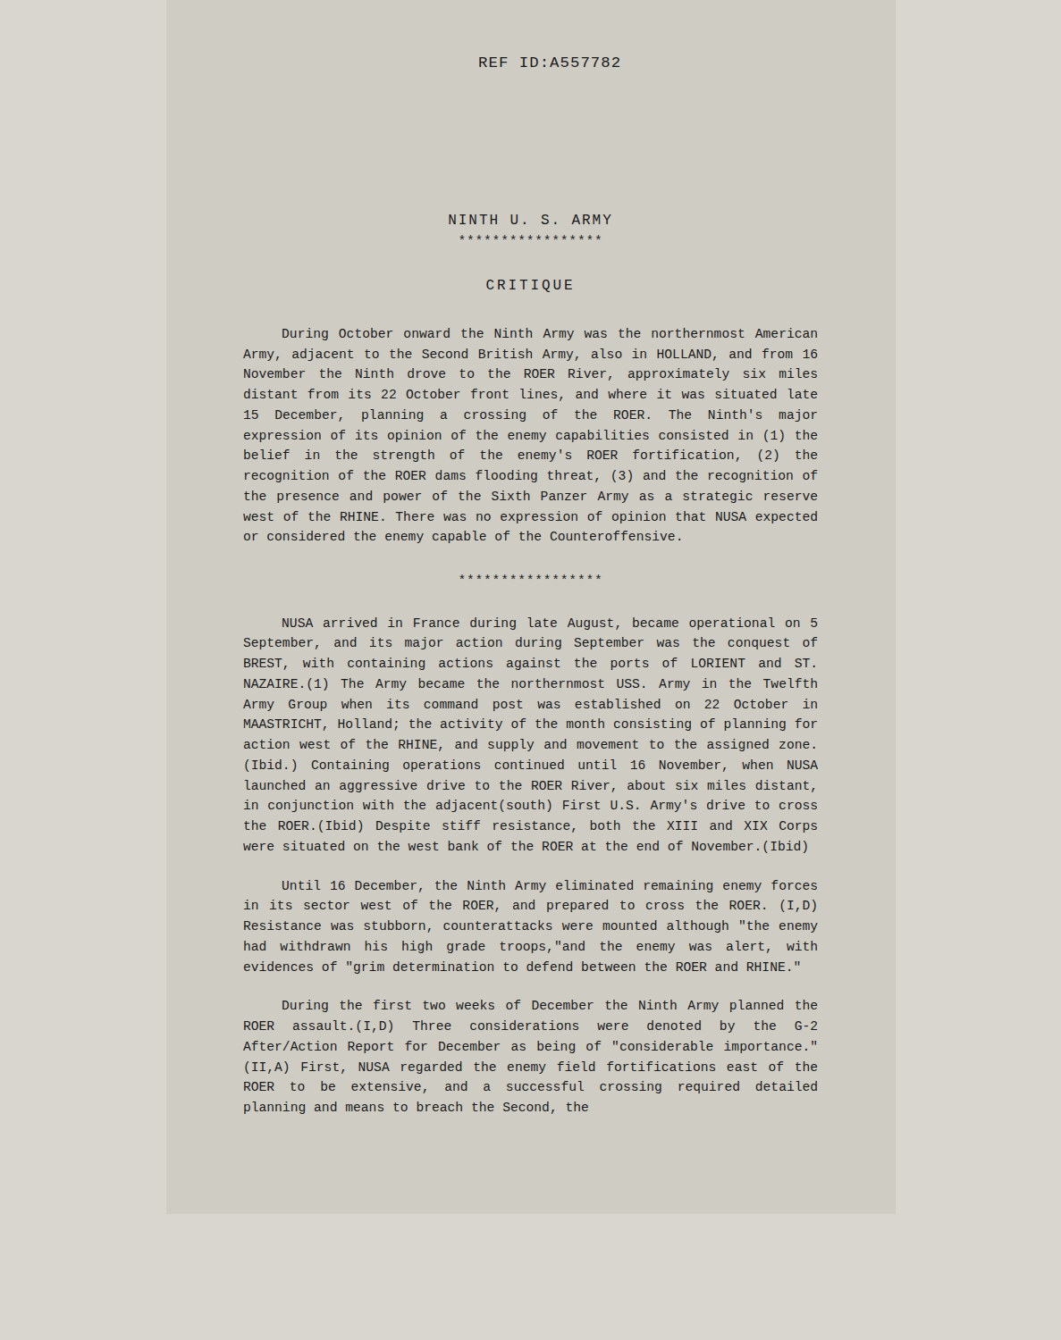REF ID:A557782
NINTH U. S. ARMY
*****************
CRITIQUE
During October onward the Ninth Army was the northernmost American Army, adjacent to the Second British Army, also in HOLLAND, and from 16 November the Ninth drove to the ROER River, approximately six miles distant from its 22 October front lines, and where it was situated late 15 December, planning a crossing of the ROER. The Ninth's major expression of its opinion of the enemy capabilities consisted in (1) the belief in the strength of the enemy's ROER fortification, (2) the recognition of the ROER dams flooding threat, (3) and the recognition of the presence and power of the Sixth Panzer Army as a strategic reserve west of the RHINE. There was no expression of opinion that NUSA expected or considered the enemy capable of the Counteroffensive.
*****************
NUSA arrived in France during late August, became operational on 5 September, and its major action during September was the conquest of BREST, with containing actions against the ports of LORIENT and ST. NAZAIRE.(1) The Army became the northernmost USS. Army in the Twelfth Army Group when its command post was established on 22 October in MAASTRICHT, Holland; the activity of the month consisting of planning for action west of the RHINE, and supply and movement to the assigned zone. (Ibid.) Containing operations continued until 16 November, when NUSA launched an aggressive drive to the ROER River, about six miles distant, in conjunction with the adjacent(south) First U.S. Army's drive to cross the ROER.(Ibid) Despite stiff resistance, both the XIII and XIX Corps were situated on the west bank of the ROER at the end of November.(Ibid)
Until 16 December, the Ninth Army eliminated remaining enemy forces in its sector west of the ROER, and prepared to cross the ROER. (I,D) Resistance was stubborn, counterattacks were mounted although "the enemy had withdrawn his high grade troops,"and the enemy was alert, with evidences of "grim determination to defend between the ROER and RHINE."
During the first two weeks of December the Ninth Army planned the ROER assault.(I,D) Three considerations were denoted by the G-2 After/Action Report for December as being of "considerable importance."(II,A) First, NUSA regarded the enemy field fortifications east of the ROER to be extensive, and a successful crossing required detailed planning and means to breach the Second, the